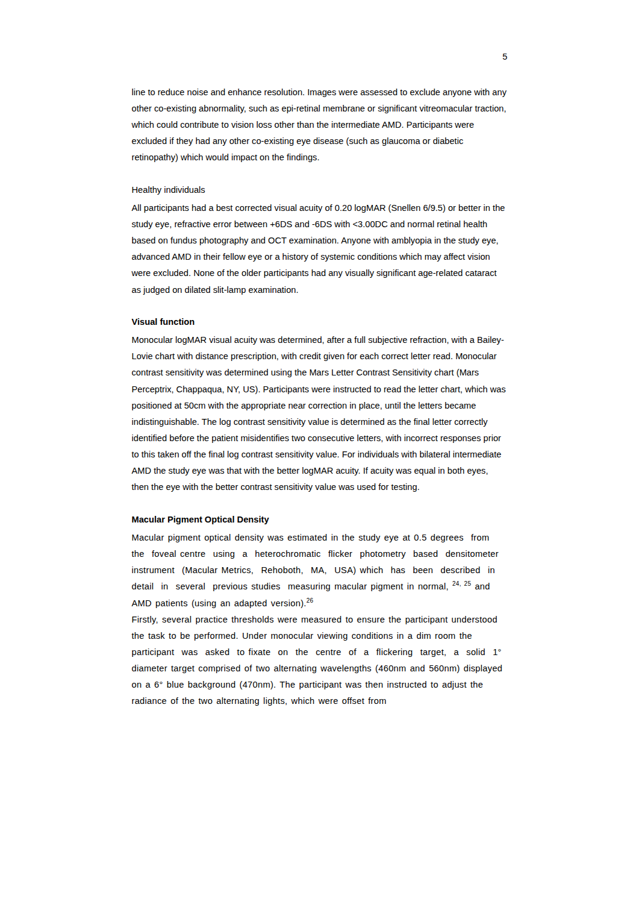5
line to reduce noise and enhance resolution. Images were assessed to exclude anyone with any other co-existing abnormality, such as epi-retinal membrane or significant vitreomacular traction, which could contribute to vision loss other than the intermediate AMD. Participants were excluded if they had any other co-existing eye disease (such as glaucoma or diabetic retinopathy) which would impact on the findings.
Healthy individuals
All participants had a best corrected visual acuity of 0.20 logMAR (Snellen 6/9.5) or better in the study eye, refractive error between +6DS and -6DS with <3.00DC and normal retinal health based on fundus photography and OCT examination. Anyone with amblyopia in the study eye, advanced AMD in their fellow eye or a history of systemic conditions which may affect vision were excluded. None of the older participants had any visually significant age-related cataract as judged on dilated slit-lamp examination.
Visual function
Monocular logMAR visual acuity was determined, after a full subjective refraction, with a Bailey-Lovie chart with distance prescription, with credit given for each correct letter read. Monocular contrast sensitivity was determined using the Mars Letter Contrast Sensitivity chart (Mars Perceptrix, Chappaqua, NY, US). Participants were instructed to read the letter chart, which was positioned at 50cm with the appropriate near correction in place, until the letters became indistinguishable. The log contrast sensitivity value is determined as the final letter correctly identified before the patient misidentifies two consecutive letters, with incorrect responses prior to this taken off the final log contrast sensitivity value. For individuals with bilateral intermediate AMD the study eye was that with the better logMAR acuity. If acuity was equal in both eyes, then the eye with the better contrast sensitivity value was used for testing.
Macular Pigment Optical Density
Macular pigment optical density was estimated in the study eye at 0.5 degrees from the foveal centre using a heterochromatic flicker photometry based densitometer instrument (Macular Metrics, Rehoboth, MA, USA) which has been described in detail in several previous studies measuring macular pigment in normal, 24, 25 and AMD patients (using an adapted version).26
Firstly, several practice thresholds were measured to ensure the participant understood the task to be performed. Under monocular viewing conditions in a dim room the participant was asked to fixate on the centre of a flickering target, a solid 1° diameter target comprised of two alternating wavelengths (460nm and 560nm) displayed on a 6° blue background (470nm). The participant was then instructed to adjust the radiance of the two alternating lights, which were offset from